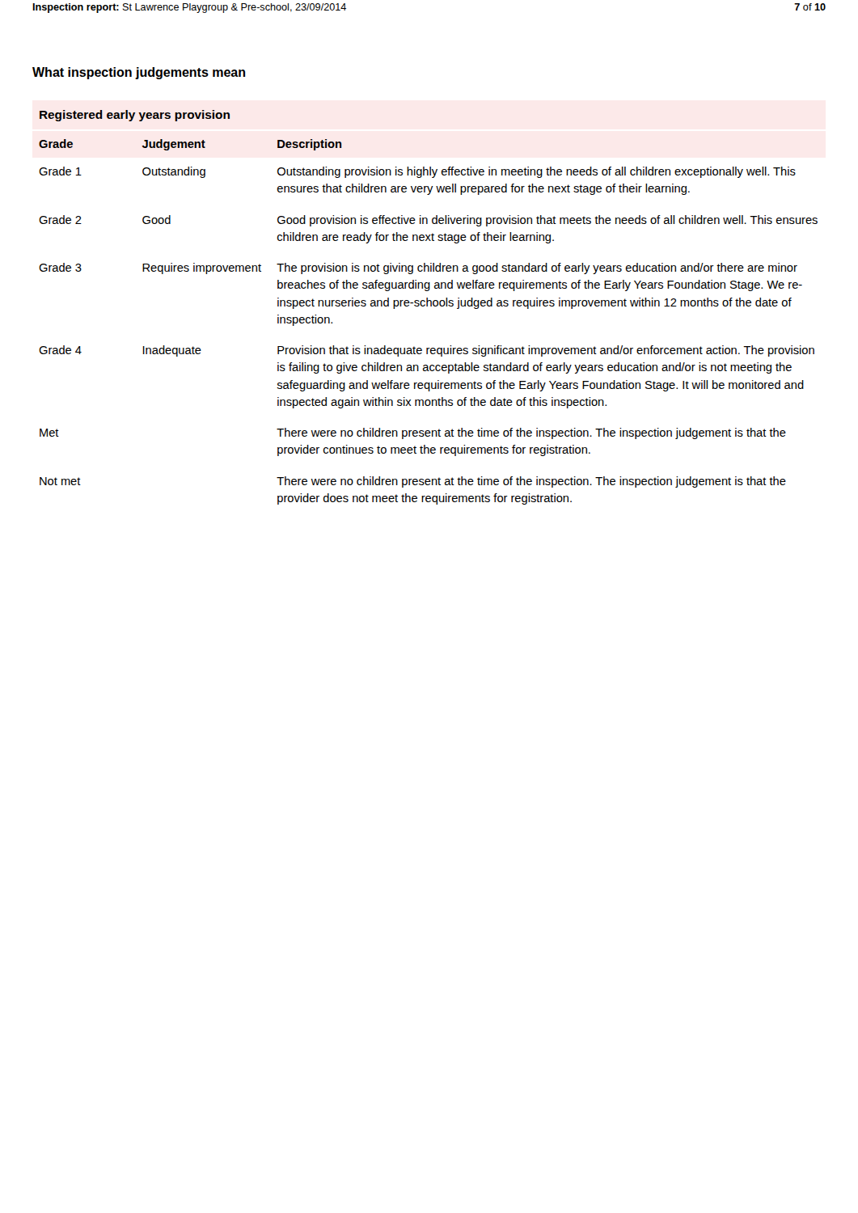Inspection report: St Lawrence Playgroup & Pre-school, 23/09/2014
7 of 10
What inspection judgements mean
Registered early years provision
| Grade | Judgement | Description |
| --- | --- | --- |
| Grade 1 | Outstanding | Outstanding provision is highly effective in meeting the needs of all children exceptionally well. This ensures that children are very well prepared for the next stage of their learning. |
| Grade 2 | Good | Good provision is effective in delivering provision that meets the needs of all children well. This ensures children are ready for the next stage of their learning. |
| Grade 3 | Requires improvement | The provision is not giving children a good standard of early years education and/or there are minor breaches of the safeguarding and welfare requirements of the Early Years Foundation Stage. We re-inspect nurseries and pre-schools judged as requires improvement within 12 months of the date of inspection. |
| Grade 4 | Inadequate | Provision that is inadequate requires significant improvement and/or enforcement action. The provision is failing to give children an acceptable standard of early years education and/or is not meeting the safeguarding and welfare requirements of the Early Years Foundation Stage. It will be monitored and inspected again within six months of the date of this inspection. |
| Met | | There were no children present at the time of the inspection. The inspection judgement is that the provider continues to meet the requirements for registration. |
| Not met | | There were no children present at the time of the inspection. The inspection judgement is that the provider does not meet the requirements for registration. |